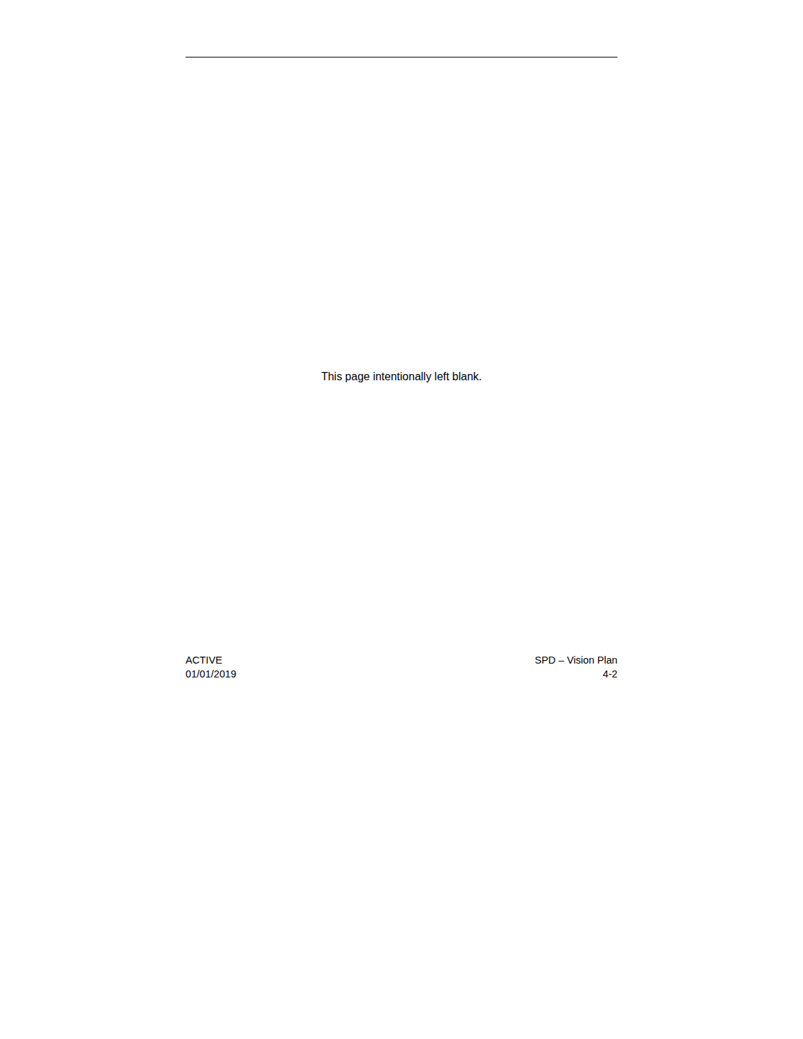This page intentionally left blank.
ACTIVE SPD – Vision Plan
01/01/2019 4-2